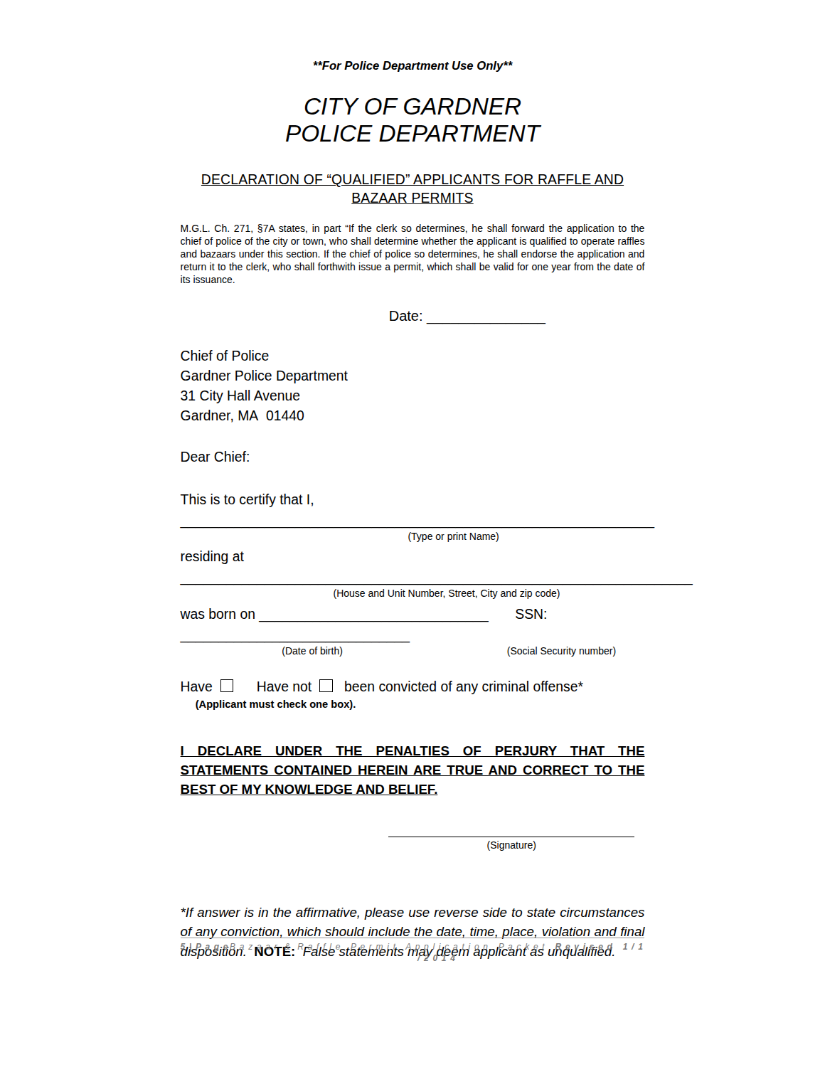**For Police Department Use Only**
CITY OF GARDNER
POLICE DEPARTMENT
DECLARATION OF “QUALIFIED” APPLICANTS FOR RAFFLE AND BAZAAR PERMITS
M.G.L. Ch. 271, §7A states, in part “If the clerk so determines, he shall forward the application to the chief of police of the city or town, who shall determine whether the applicant is qualified to operate raffles and bazaars under this section. If the chief of police so determines, he shall endorse the application and return it to the clerk, who shall forthwith issue a permit, which shall be valid for one year from the date of its issuance.
Date: _______________
Chief of Police
Gardner Police Department
31 City Hall Avenue
Gardner, MA 01440
Dear Chief:
This is to certify that I, ______________________________________________________________
(Type or print Name)
residing at ___________________________________________________________________
(House and Unit Number, Street, City and zip code)
was born on ______________________________ SSN: ______________________________
(Date of birth)
(Social Security number)
Have Have not been convicted of any criminal offense*
(Applicant must check one box).
I DECLARE UNDER THE PENALTIES OF PERJURY THAT THE STATEMENTS CONTAINED HEREIN ARE TRUE AND CORRECT TO THE BEST OF MY KNOWLEDGE AND BELIEF.
(Signature)
*If answer is in the affirmative, please use reverse side to state circumstances of any conviction, which should include the date, time, place, violation and final disposition. NOTE: False statements may deem applicant as unqualified.
5 | P a g e B a z a a r & R a f f l e P e r m i t A p p l i c a t i o n P a c k e t R e v i s e d 1 / 1 / 2 0 1 4